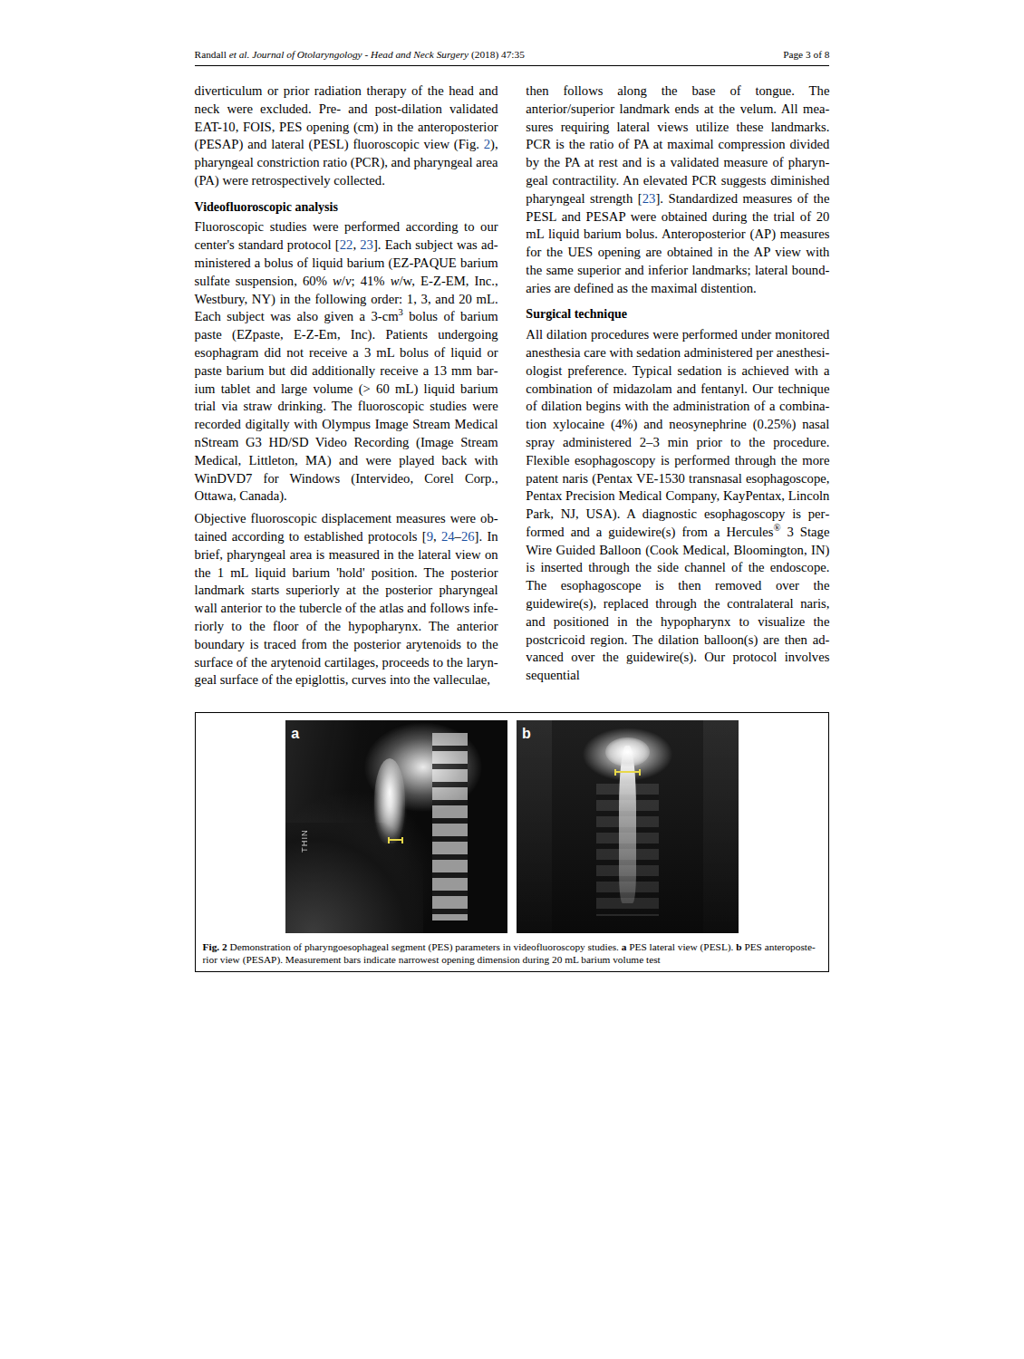Randall et al. Journal of Otolaryngology - Head and Neck Surgery (2018) 47:35
Page 3 of 8
diverticulum or prior radiation therapy of the head and neck were excluded. Pre- and post-dilation validated EAT-10, FOIS, PES opening (cm) in the anteroposterior (PESAP) and lateral (PESL) fluoroscopic view (Fig. 2), pharyngeal constriction ratio (PCR), and pharyngeal area (PA) were retrospectively collected.
Videofluoroscopic analysis
Fluoroscopic studies were performed according to our center's standard protocol [22, 23]. Each subject was administered a bolus of liquid barium (EZ-PAQUE barium sulfate suspension, 60% w/v; 41% w/w, E-Z-EM, Inc., Westbury, NY) in the following order: 1, 3, and 20 mL. Each subject was also given a 3-cm3 bolus of barium paste (EZpaste, E-Z-Em, Inc). Patients undergoing esophagram did not receive a 3 mL bolus of liquid or paste barium but did additionally receive a 13 mm barium tablet and large volume (> 60 mL) liquid barium trial via straw drinking. The fluoroscopic studies were recorded digitally with Olympus Image Stream Medical nStream G3 HD/SD Video Recording (Image Stream Medical, Littleton, MA) and were played back with WinDVD7 for Windows (Intervideo, Corel Corp., Ottawa, Canada).
Objective fluoroscopic displacement measures were obtained according to established protocols [9, 24–26]. In brief, pharyngeal area is measured in the lateral view on the 1 mL liquid barium 'hold' position. The posterior landmark starts superiorly at the posterior pharyngeal wall anterior to the tubercle of the atlas and follows inferiorly to the floor of the hypopharynx. The anterior boundary is traced from the posterior arytenoids to the surface of the arytenoid cartilages, proceeds to the laryngeal surface of the epiglottis, curves into the valleculae,
then follows along the base of tongue. The anterior/superior landmark ends at the velum. All measures requiring lateral views utilize these landmarks. PCR is the ratio of PA at maximal compression divided by the PA at rest and is a validated measure of pharyngeal contractility. An elevated PCR suggests diminished pharyngeal strength [23]. Standardized measures of the PESL and PESAP were obtained during the trial of 20 mL liquid barium bolus. Anteroposterior (AP) measures for the UES opening are obtained in the AP view with the same superior and inferior landmarks; lateral boundaries are defined as the maximal distention.
Surgical technique
All dilation procedures were performed under monitored anesthesia care with sedation administered per anesthesiologist preference. Typical sedation is achieved with a combination of midazolam and fentanyl. Our technique of dilation begins with the administration of a combination xylocaine (4%) and neosynephrine (0.25%) nasal spray administered 2–3 min prior to the procedure. Flexible esophagoscopy is performed through the more patent naris (Pentax VE-1530 transnasal esophagoscope, Pentax Precision Medical Company, KayPentax, Lincoln Park, NJ, USA). A diagnostic esophagoscopy is performed and a guidewire(s) from a Hercules® 3 Stage Wire Guided Balloon (Cook Medical, Bloomington, IN) is inserted through the side channel of the endoscope. The esophagoscope is then removed over the guidewire(s), replaced through the contralateral naris, and positioned in the hypopharynx to visualize the postcricoid region. The dilation balloon(s) are then advanced over the guidewire(s). Our protocol involves sequential
THIN
a
b
Fig. 2 Demonstration of pharyngoesophageal segment (PES) parameters in videofluoroscopy studies. a PES lateral view (PESL). b PES anteroposterior view (PESAP). Measurement bars indicate narrowest opening dimension during 20 mL barium volume test